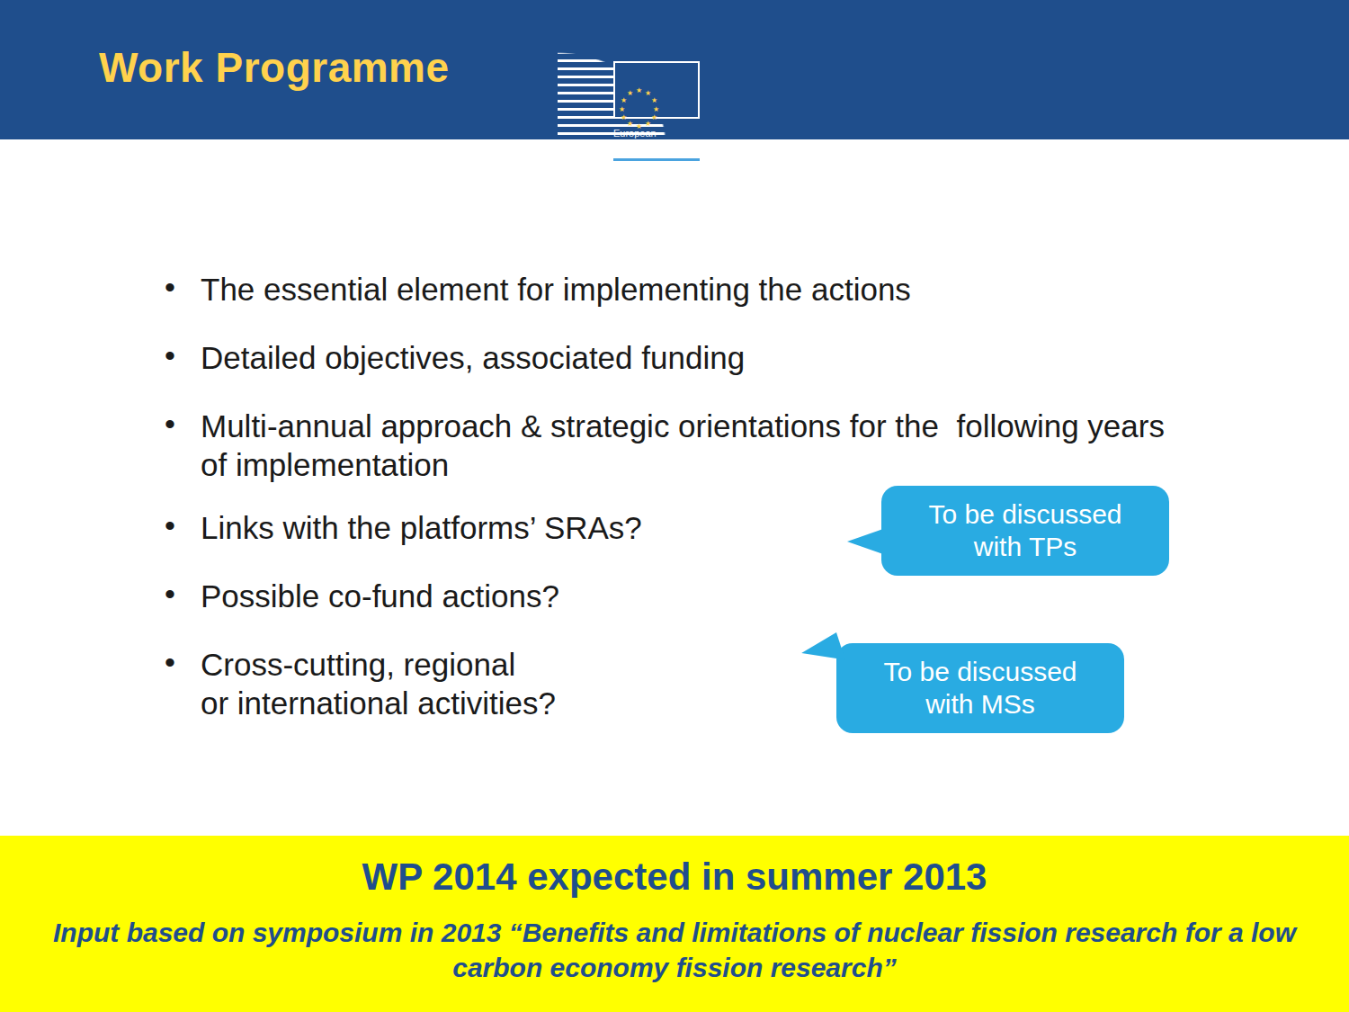Work Programme
★ ★ ★ ★ ★ ★ ★ ★ ★ ★ ★ ★
European
Commission
The essential element for implementing the actions
Detailed objectives, associated funding
Multi-annual approach & strategic orientations for the following years of implementation
Links with the platforms’ SRAs?
Possible co-fund actions?
Cross-cutting, regional
or international activities?
To be discussed
with TPs
To be discussed
with MSs
WP 2014 expected in summer 2013
Input based on symposium in 2013 “Benefits and limitations of nuclear fission research for a low carbon economy fission research”